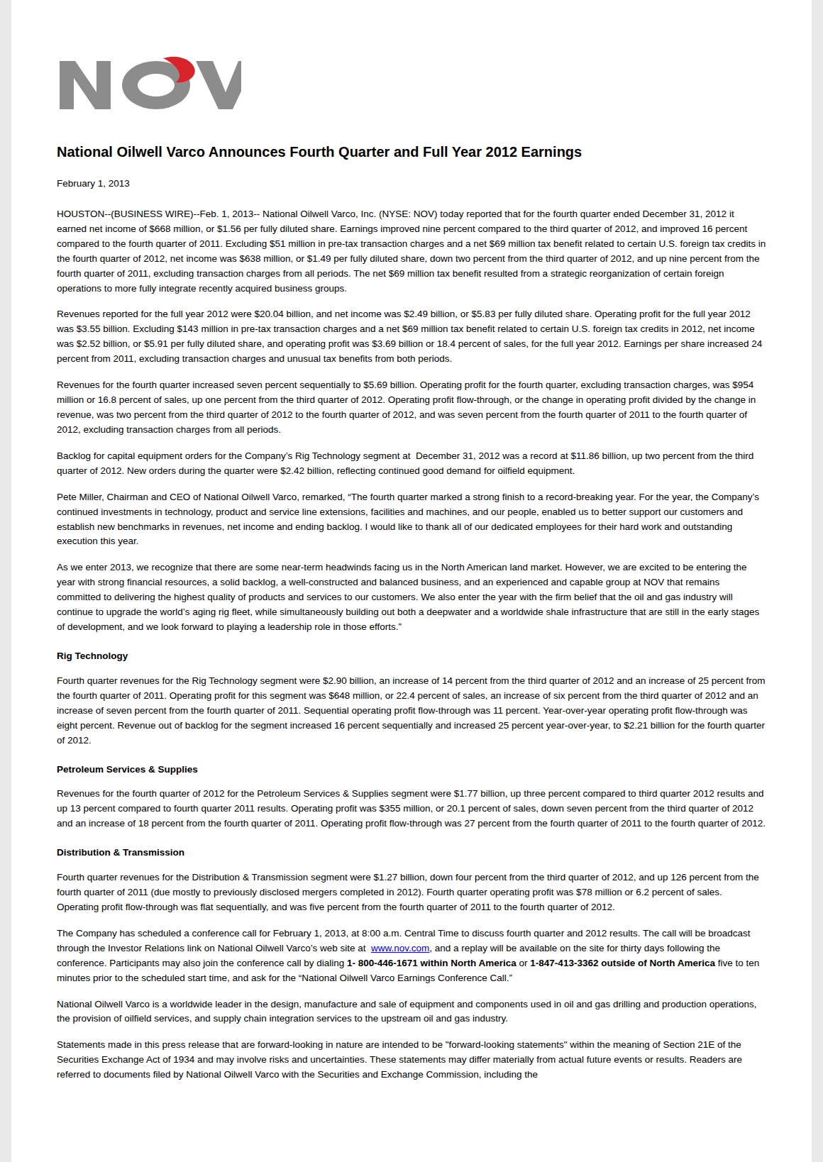National Oilwell Varco Announces Fourth Quarter and Full Year 2012 Earnings
February 1, 2013
HOUSTON--(BUSINESS WIRE)--Feb. 1, 2013-- National Oilwell Varco, Inc. (NYSE: NOV) today reported that for the fourth quarter ended December 31, 2012 it earned net income of $668 million, or $1.56 per fully diluted share. Earnings improved nine percent compared to the third quarter of 2012, and improved 16 percent compared to the fourth quarter of 2011. Excluding $51 million in pre-tax transaction charges and a net $69 million tax benefit related to certain U.S. foreign tax credits in the fourth quarter of 2012, net income was $638 million, or $1.49 per fully diluted share, down two percent from the third quarter of 2012, and up nine percent from the fourth quarter of 2011, excluding transaction charges from all periods. The net $69 million tax benefit resulted from a strategic reorganization of certain foreign operations to more fully integrate recently acquired business groups.
Revenues reported for the full year 2012 were $20.04 billion, and net income was $2.49 billion, or $5.83 per fully diluted share. Operating profit for the full year 2012 was $3.55 billion. Excluding $143 million in pre-tax transaction charges and a net $69 million tax benefit related to certain U.S. foreign tax credits in 2012, net income was $2.52 billion, or $5.91 per fully diluted share, and operating profit was $3.69 billion or 18.4 percent of sales, for the full year 2012. Earnings per share increased 24 percent from 2011, excluding transaction charges and unusual tax benefits from both periods.
Revenues for the fourth quarter increased seven percent sequentially to $5.69 billion. Operating profit for the fourth quarter, excluding transaction charges, was $954 million or 16.8 percent of sales, up one percent from the third quarter of 2012. Operating profit flow-through, or the change in operating profit divided by the change in revenue, was two percent from the third quarter of 2012 to the fourth quarter of 2012, and was seven percent from the fourth quarter of 2011 to the fourth quarter of 2012, excluding transaction charges from all periods.
Backlog for capital equipment orders for the Company’s Rig Technology segment at December 31, 2012 was a record at $11.86 billion, up two percent from the third quarter of 2012. New orders during the quarter were $2.42 billion, reflecting continued good demand for oilfield equipment.
Pete Miller, Chairman and CEO of National Oilwell Varco, remarked, “The fourth quarter marked a strong finish to a record-breaking year. For the year, the Company’s continued investments in technology, product and service line extensions, facilities and machines, and our people, enabled us to better support our customers and establish new benchmarks in revenues, net income and ending backlog. I would like to thank all of our dedicated employees for their hard work and outstanding execution this year.
As we enter 2013, we recognize that there are some near-term headwinds facing us in the North American land market. However, we are excited to be entering the year with strong financial resources, a solid backlog, a well-constructed and balanced business, and an experienced and capable group at NOV that remains committed to delivering the highest quality of products and services to our customers. We also enter the year with the firm belief that the oil and gas industry will continue to upgrade the world’s aging rig fleet, while simultaneously building out both a deepwater and a worldwide shale infrastructure that are still in the early stages of development, and we look forward to playing a leadership role in those efforts.”
Rig Technology
Fourth quarter revenues for the Rig Technology segment were $2.90 billion, an increase of 14 percent from the third quarter of 2012 and an increase of 25 percent from the fourth quarter of 2011. Operating profit for this segment was $648 million, or 22.4 percent of sales, an increase of six percent from the third quarter of 2012 and an increase of seven percent from the fourth quarter of 2011. Sequential operating profit flow-through was 11 percent. Year-over-year operating profit flow-through was eight percent. Revenue out of backlog for the segment increased 16 percent sequentially and increased 25 percent year-over-year, to $2.21 billion for the fourth quarter of 2012.
Petroleum Services & Supplies
Revenues for the fourth quarter of 2012 for the Petroleum Services & Supplies segment were $1.77 billion, up three percent compared to third quarter 2012 results and up 13 percent compared to fourth quarter 2011 results. Operating profit was $355 million, or 20.1 percent of sales, down seven percent from the third quarter of 2012 and an increase of 18 percent from the fourth quarter of 2011. Operating profit flow-through was 27 percent from the fourth quarter of 2011 to the fourth quarter of 2012.
Distribution & Transmission
Fourth quarter revenues for the Distribution & Transmission segment were $1.27 billion, down four percent from the third quarter of 2012, and up 126 percent from the fourth quarter of 2011 (due mostly to previously disclosed mergers completed in 2012). Fourth quarter operating profit was $78 million or 6.2 percent of sales. Operating profit flow-through was flat sequentially, and was five percent from the fourth quarter of 2011 to the fourth quarter of 2012.
The Company has scheduled a conference call for February 1, 2013, at 8:00 a.m. Central Time to discuss fourth quarter and 2012 results. The call will be broadcast through the Investor Relations link on National Oilwell Varco’s web site at www.nov.com, and a replay will be available on the site for thirty days following the conference. Participants may also join the conference call by dialing 1- 800-446-1671 within North America or 1-847-413-3362 outside of North America five to ten minutes prior to the scheduled start time, and ask for the “National Oilwell Varco Earnings Conference Call.”
National Oilwell Varco is a worldwide leader in the design, manufacture and sale of equipment and components used in oil and gas drilling and production operations, the provision of oilfield services, and supply chain integration services to the upstream oil and gas industry.
Statements made in this press release that are forward-looking in nature are intended to be "forward-looking statements" within the meaning of Section 21E of the Securities Exchange Act of 1934 and may involve risks and uncertainties. These statements may differ materially from actual future events or results. Readers are referred to documents filed by National Oilwell Varco with the Securities and Exchange Commission, including the